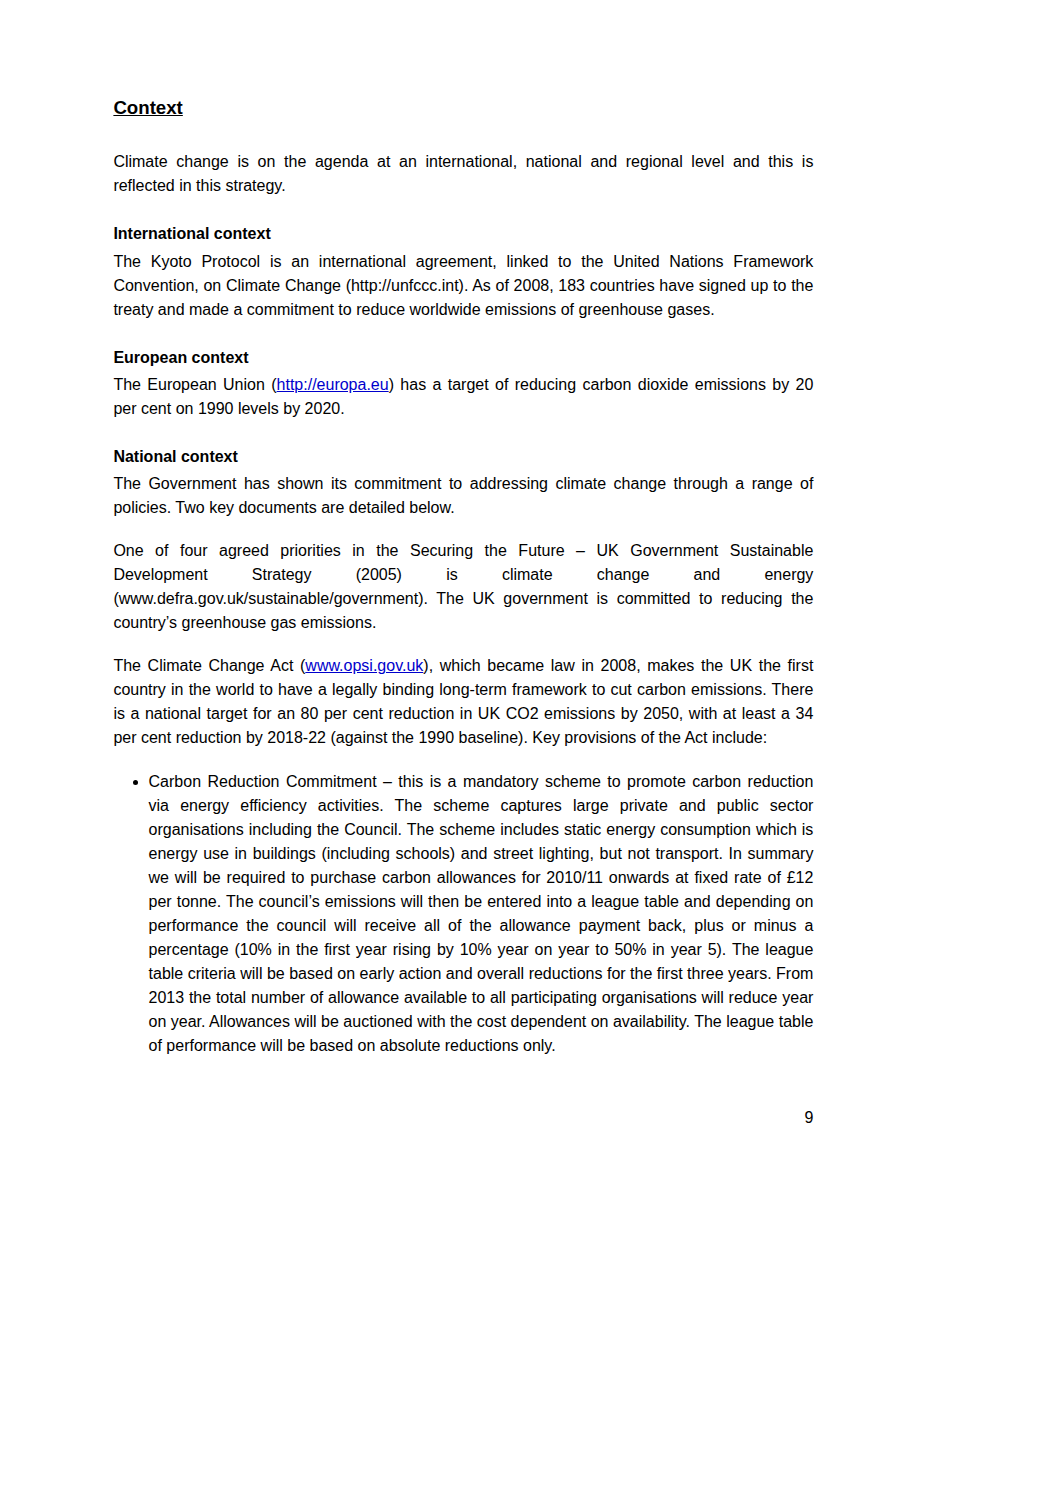Context
Climate change is on the agenda at an international, national and regional level and this is reflected in this strategy.
International context
The Kyoto Protocol is an international agreement, linked to the United Nations Framework Convention, on Climate Change (http://unfccc.int). As of 2008, 183 countries have signed up to the treaty and made a commitment to reduce worldwide emissions of greenhouse gases.
European context
The European Union (http://europa.eu) has a target of reducing carbon dioxide emissions by 20 per cent on 1990 levels by 2020.
National context
The Government has shown its commitment to addressing climate change through a range of policies. Two key documents are detailed below.
One of four agreed priorities in the Securing the Future – UK Government Sustainable Development Strategy (2005) is climate change and energy (www.defra.gov.uk/sustainable/government). The UK government is committed to reducing the country’s greenhouse gas emissions.
The Climate Change Act (www.opsi.gov.uk), which became law in 2008, makes the UK the first country in the world to have a legally binding long-term framework to cut carbon emissions. There is a national target for an 80 per cent reduction in UK CO2 emissions by 2050, with at least a 34 per cent reduction by 2018-22 (against the 1990 baseline). Key provisions of the Act include:
Carbon Reduction Commitment – this is a mandatory scheme to promote carbon reduction via energy efficiency activities. The scheme captures large private and public sector organisations including the Council. The scheme includes static energy consumption which is energy use in buildings (including schools) and street lighting, but not transport. In summary we will be required to purchase carbon allowances for 2010/11 onwards at fixed rate of £12 per tonne. The council’s emissions will then be entered into a league table and depending on performance the council will receive all of the allowance payment back, plus or minus a percentage (10% in the first year rising by 10% year on year to 50% in year 5). The league table criteria will be based on early action and overall reductions for the first three years. From 2013 the total number of allowance available to all participating organisations will reduce year on year. Allowances will be auctioned with the cost dependent on availability. The league table of performance will be based on absolute reductions only.
9